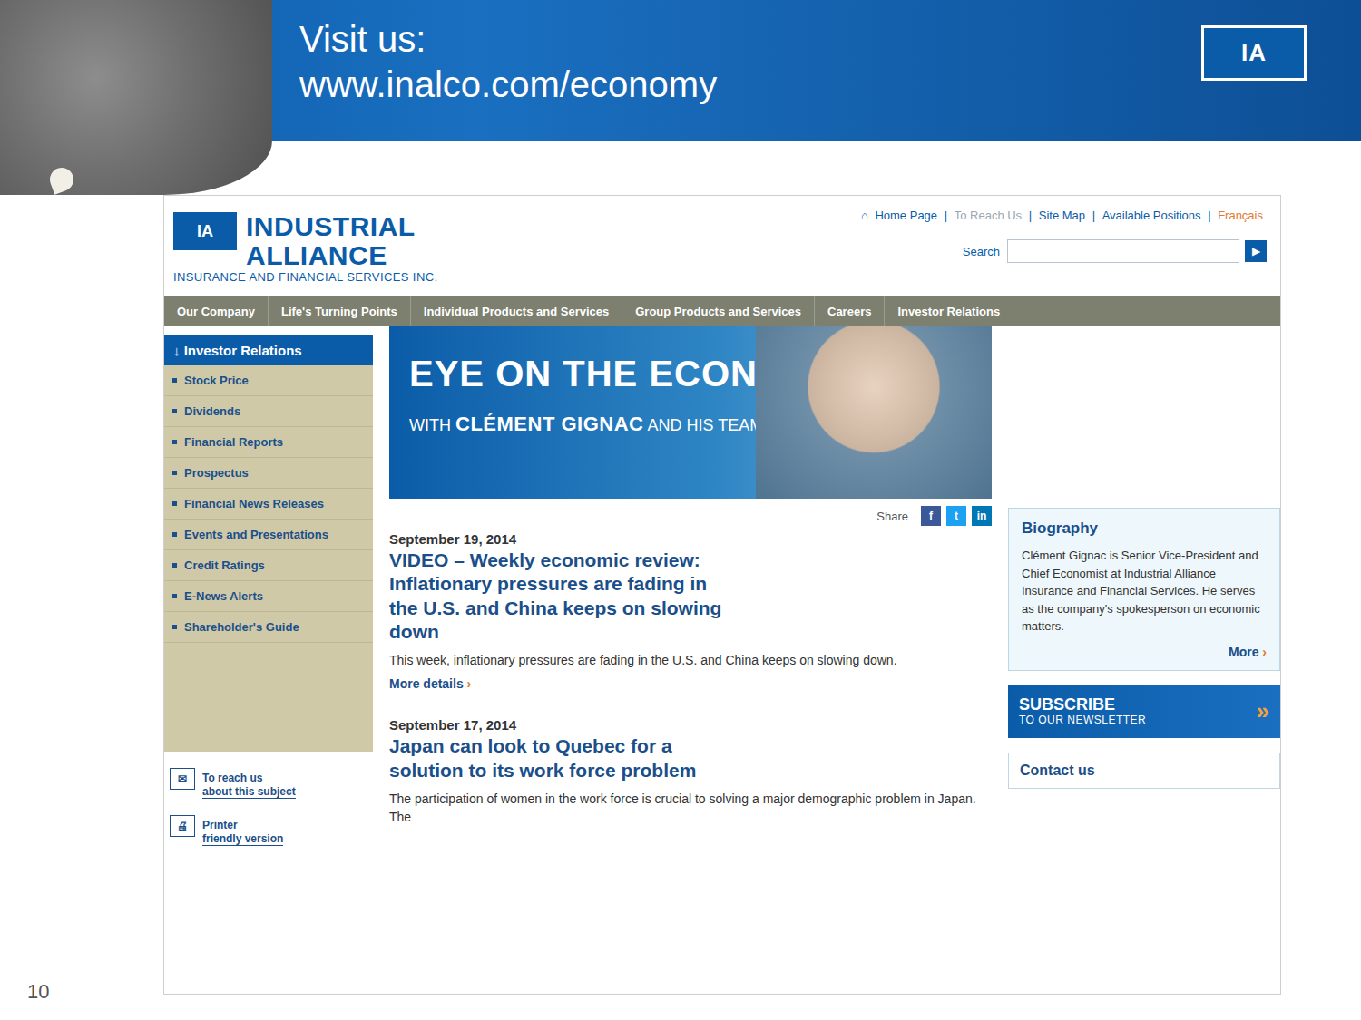Visit us:
www.inalco.com/economy
IA
IA
INDUSTRIAL
ALLIANCE
INSURANCE AND FINANCIAL SERVICES INC.
⌂ Home Page | To Reach Us | Site Map | Available Positions | Français
Search ▶
Our Company Life's Turning Points Individual Products and Services Group Products and Services Careers Investor Relations
↓ Investor Relations
Stock Price
Dividends
Financial Reports
Prospectus
Financial News Releases
Events and Presentations
Credit Ratings
E-News Alerts
Shareholder's Guide
✉
To reach us
about this subject
🖨
Printer
friendly version
EYE ON THE ECONOMY
WITH CLÉMENT GIGNAC AND HIS TEAM
Share f t in
September 19, 2014
VIDEO – Weekly economic review:
Inflationary pressures are fading in
the U.S. and China keeps on slowing
down
This week, inflationary pressures are fading in the U.S. and China keeps on slowing down.
More details
September 17, 2014
Japan can look to Quebec for a
solution to its work force problem
The participation of women in the work force is crucial to solving a major demographic problem in Japan. The
Biography
Clément Gignac is Senior Vice-President and Chief Economist at Industrial Alliance Insurance and Financial Services. He serves as the company's spokesperson on economic matters.
More
SUBSCRIBE
TO OUR NEWSLETTER
»
Contact us
10